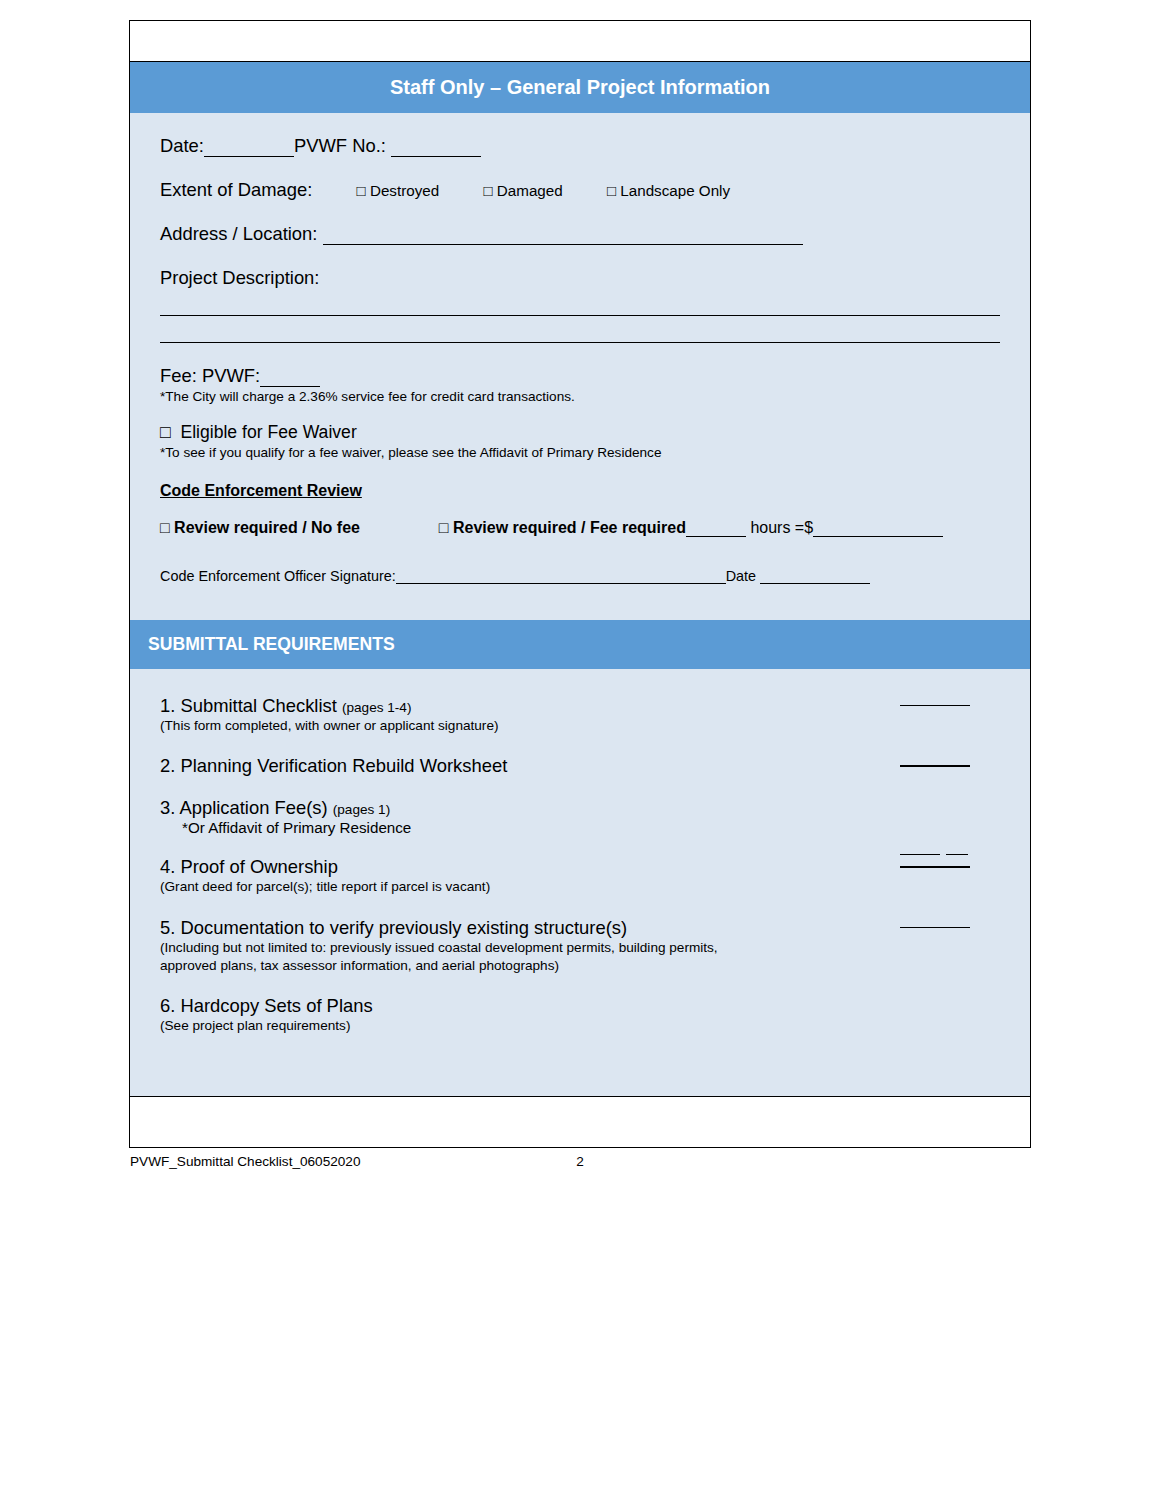Staff Only – General Project Information
Date: PVWF No.:
Extent of Damage: □ Destroyed □ Damaged □ Landscape Only
Address / Location:
Project Description:
Fee: PVWF:
*The City will charge a 2.36% service fee for credit card transactions.
□ Eligible for Fee Waiver
*To see if you qualify for a fee waiver, please see the Affidavit of Primary Residence
Code Enforcement Review
□ Review required / No fee □ Review required / Fee required hours =$
Code Enforcement Officer Signature: Date
SUBMITTAL REQUIREMENTS
1. Submittal Checklist (pages 1-4)
(This form completed, with owner or applicant signature)
2. Planning Verification Rebuild Worksheet
3. Application Fee(s) (pages 1)
*Or Affidavit of Primary Residence
4. Proof of Ownership
(Grant deed for parcel(s); title report if parcel is vacant)
5. Documentation to verify previously existing structure(s)
(Including but not limited to: previously issued coastal development permits, building permits,
approved plans, tax assessor information, and aerial photographs)
6. Hardcopy Sets of Plans
(See project plan requirements)
PVWF_Submittal Checklist_06052020 2